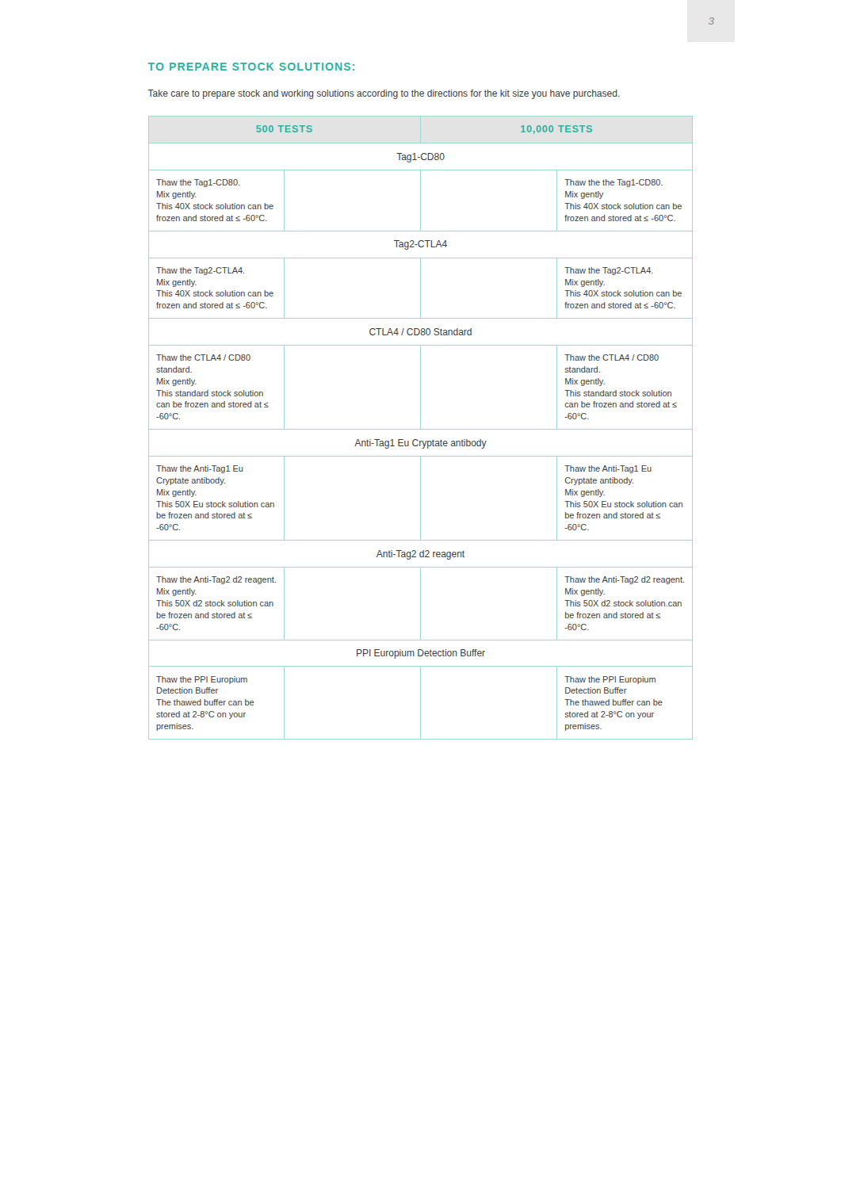3
To prepare stock solutions:
Take care to prepare stock and working solutions according to the directions for the kit size you have purchased.
| 500 TESTS | 10,000 TESTS |
| --- | --- |
| Tag1-CD80 |
| Thaw the Tag1-CD80. Mix gently. This 40X stock solution can be frozen and stored at ≤ -60°C. | | | Thaw the the Tag1-CD80. Mix gently This 40X stock solution can be frozen and stored at ≤ -60°C. |
| Tag2-CTLA4 |
| Thaw the Tag2-CTLA4. Mix gently. This 40X stock solution can be frozen and stored at ≤ -60°C. | | | Thaw the Tag2-CTLA4. Mix gently. This 40X stock solution can be frozen and stored at ≤ -60°C. |
| CTLA4 / CD80 Standard |
| Thaw the CTLA4 / CD80 standard. Mix gently. This standard stock solution can be frozen and stored at ≤ -60°C. | | | Thaw the CTLA4 / CD80 standard. Mix gently. This standard stock solution can be frozen and stored at ≤ -60°C. |
| Anti-Tag1 Eu Cryptate antibody |
| Thaw the Anti-Tag1 Eu Cryptate antibody. Mix gently. This 50X Eu stock solution can be frozen and stored at ≤ -60°C. | | | Thaw the Anti-Tag1 Eu Cryptate antibody. Mix gently. This 50X Eu stock solution can be frozen and stored at ≤ -60°C. |
| Anti-Tag2 d2 reagent |
| Thaw the Anti-Tag2 d2 reagent. Mix gently. This 50X d2 stock solution can be frozen and stored at ≤ -60°C. | | | Thaw the Anti-Tag2 d2 reagent. Mix gently. This 50X d2 stock solution.can be frozen and stored at ≤ -60°C. |
| PPI Europium Detection Buffer |
| Thaw the PPI Europium Detection Buffer The thawed buffer can be stored at 2-8°C on your premises. | | | Thaw the PPI Europium Detection Buffer The thawed buffer can be stored at 2-8°C on your premises. |